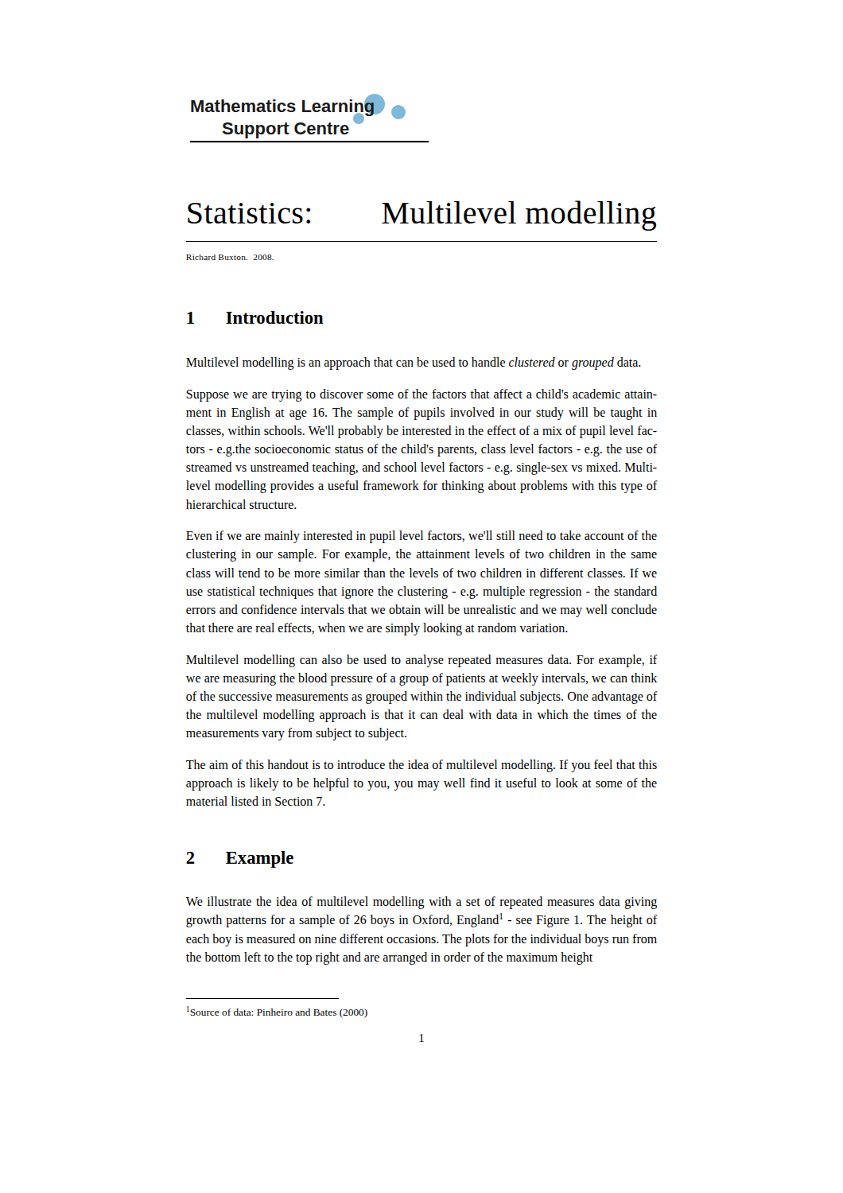Mathematics Learning Support Centre
Statistics: Multilevel modelling
Richard Buxton. 2008.
1 Introduction
Multilevel modelling is an approach that can be used to handle clustered or grouped data.
Suppose we are trying to discover some of the factors that affect a child's academic attainment in English at age 16. The sample of pupils involved in our study will be taught in classes, within schools. We'll probably be interested in the effect of a mix of pupil level factors - e.g.the socioeconomic status of the child's parents, class level factors - e.g. the use of streamed vs unstreamed teaching, and school level factors - e.g. single-sex vs mixed. Multi-level modelling provides a useful framework for thinking about problems with this type of hierarchical structure.
Even if we are mainly interested in pupil level factors, we'll still need to take account of the clustering in our sample. For example, the attainment levels of two children in the same class will tend to be more similar than the levels of two children in different classes. If we use statistical techniques that ignore the clustering - e.g. multiple regression - the standard errors and confidence intervals that we obtain will be unrealistic and we may well conclude that there are real effects, when we are simply looking at random variation.
Multilevel modelling can also be used to analyse repeated measures data. For example, if we are measuring the blood pressure of a group of patients at weekly intervals, we can think of the successive measurements as grouped within the individual subjects. One advantage of the multilevel modelling approach is that it can deal with data in which the times of the measurements vary from subject to subject.
The aim of this handout is to introduce the idea of multilevel modelling. If you feel that this approach is likely to be helpful to you, you may well find it useful to look at some of the material listed in Section 7.
2 Example
We illustrate the idea of multilevel modelling with a set of repeated measures data giving growth patterns for a sample of 26 boys in Oxford, England1 - see Figure 1. The height of each boy is measured on nine different occasions. The plots for the individual boys run from the bottom left to the top right and are arranged in order of the maximum height
1Source of data: Pinheiro and Bates (2000)
1